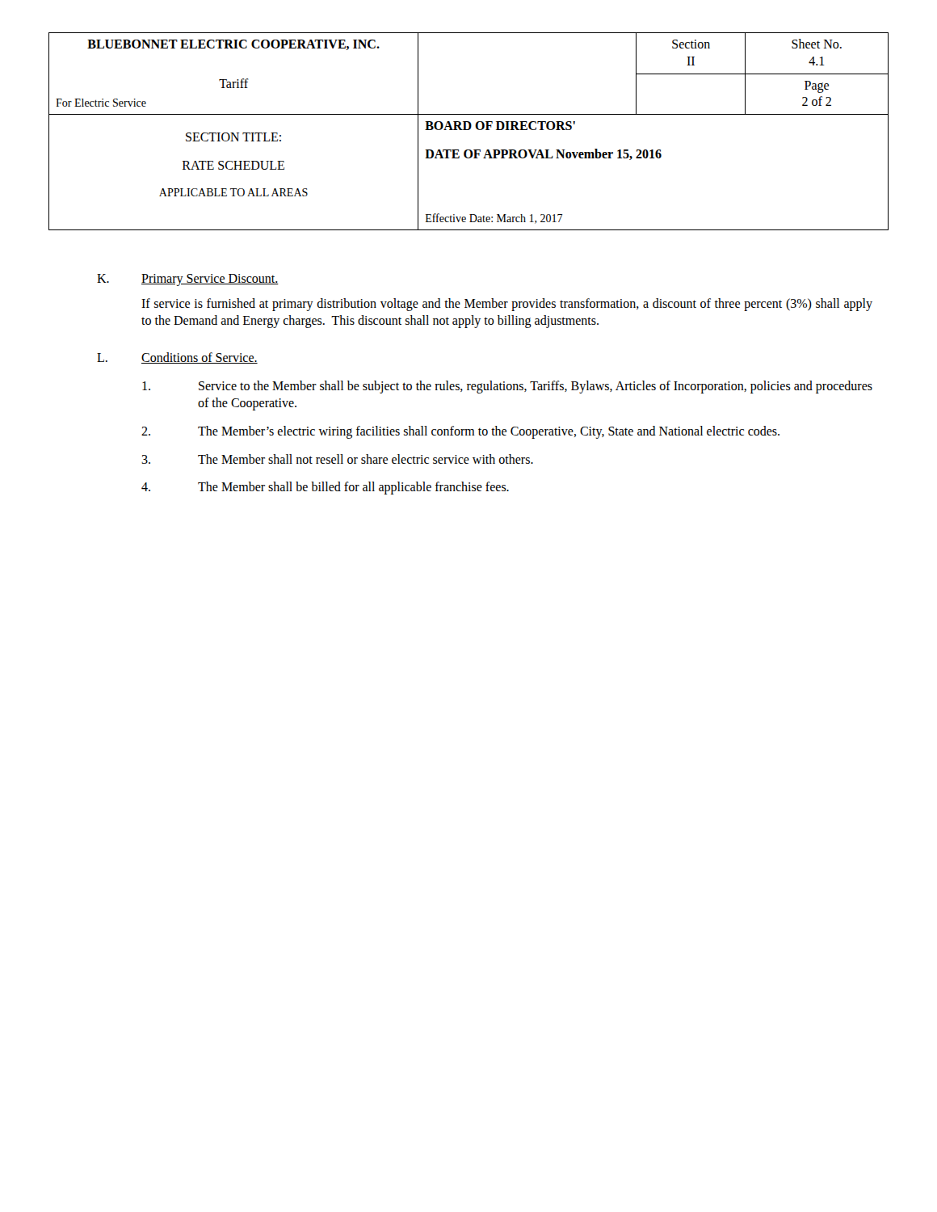| BLUEBONNET ELECTRIC COOPERATIVE, INC. Tariff For Electric Service | | Section II | Sheet No. 4.1 |
| | Page 2 of 2 |
| SECTION TITLE: RATE SCHEDULE APPLICABLE TO ALL AREAS | BOARD OF DIRECTORS' DATE OF APPROVAL November 15, 2016 Effective Date: March 1, 2017 |
K. Primary Service Discount.
If service is furnished at primary distribution voltage and the Member provides transformation, a discount of three percent (3%) shall apply to the Demand and Energy charges. This discount shall not apply to billing adjustments.
L. Conditions of Service.
Service to the Member shall be subject to the rules, regulations, Tariffs, Bylaws, Articles of Incorporation, policies and procedures of the Cooperative.
The Member’s electric wiring facilities shall conform to the Cooperative, City, State and National electric codes.
The Member shall not resell or share electric service with others.
The Member shall be billed for all applicable franchise fees.